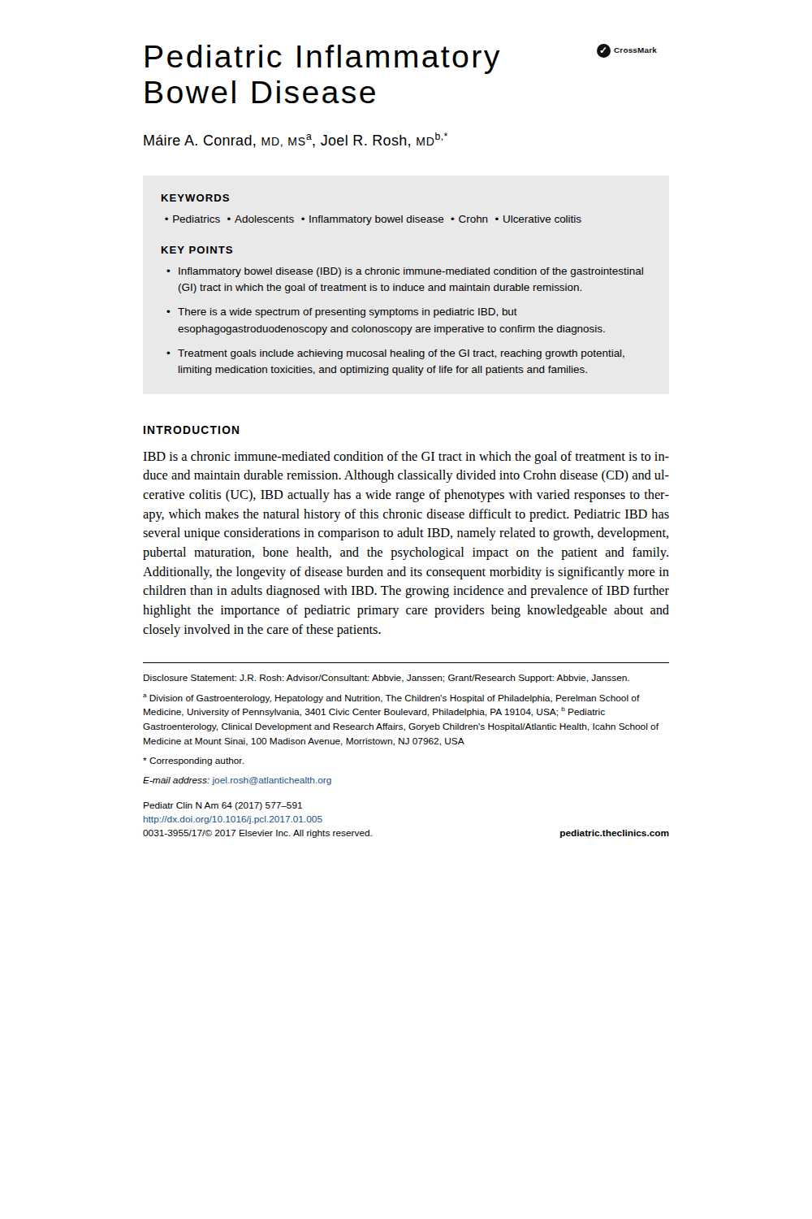Pediatric Inflammatory
Bowel Disease
✓CrossMark
Máire A. Conrad, MD, MSa, Joel R. Rosh, MDb,*
Keywords
•Pediatrics •Adolescents •Inflammatory bowel disease •Crohn •Ulcerative colitis
Key points
Inflammatory bowel disease (IBD) is a chronic immune-mediated condition of the gastrointestinal (GI) tract in which the goal of treatment is to induce and maintain durable remission.
There is a wide spectrum of presenting symptoms in pediatric IBD, but esophagogastroduodenoscopy and colonoscopy are imperative to confirm the diagnosis.
Treatment goals include achieving mucosal healing of the GI tract, reaching growth potential, limiting medication toxicities, and optimizing quality of life for all patients and families.
Introduction
IBD is a chronic immune-mediated condition of the GI tract in which the goal of treatment is to induce and maintain durable remission. Although classically divided into Crohn disease (CD) and ulcerative colitis (UC), IBD actually has a wide range of phenotypes with varied responses to therapy, which makes the natural history of this chronic disease difficult to predict. Pediatric IBD has several unique considerations in comparison to adult IBD, namely related to growth, development, pubertal maturation, bone health, and the psychological impact on the patient and family. Additionally, the longevity of disease burden and its consequent morbidity is significantly more in children than in adults diagnosed with IBD. The growing incidence and prevalence of IBD further highlight the importance of pediatric primary care providers being knowledgeable about and closely involved in the care of these patients.
Disclosure Statement: J.R. Rosh: Advisor/Consultant: Abbvie, Janssen; Grant/Research Support: Abbvie, Janssen.
a Division of Gastroenterology, Hepatology and Nutrition, The Children's Hospital of Philadelphia, Perelman School of Medicine, University of Pennsylvania, 3401 Civic Center Boulevard, Philadelphia, PA 19104, USA; b Pediatric Gastroenterology, Clinical Development and Research Affairs, Goryeb Children's Hospital/Atlantic Health, Icahn School of Medicine at Mount Sinai, 100 Madison Avenue, Morristown, NJ 07962, USA
* Corresponding author.
E-mail address: joel.rosh@atlantichealth.org
Pediatr Clin N Am 64 (2017) 577–591
http://dx.doi.org/10.1016/j.pcl.2017.01.005
0031-3955/17/© 2017 Elsevier Inc. All rights reserved.
pediatric.theclinics.com